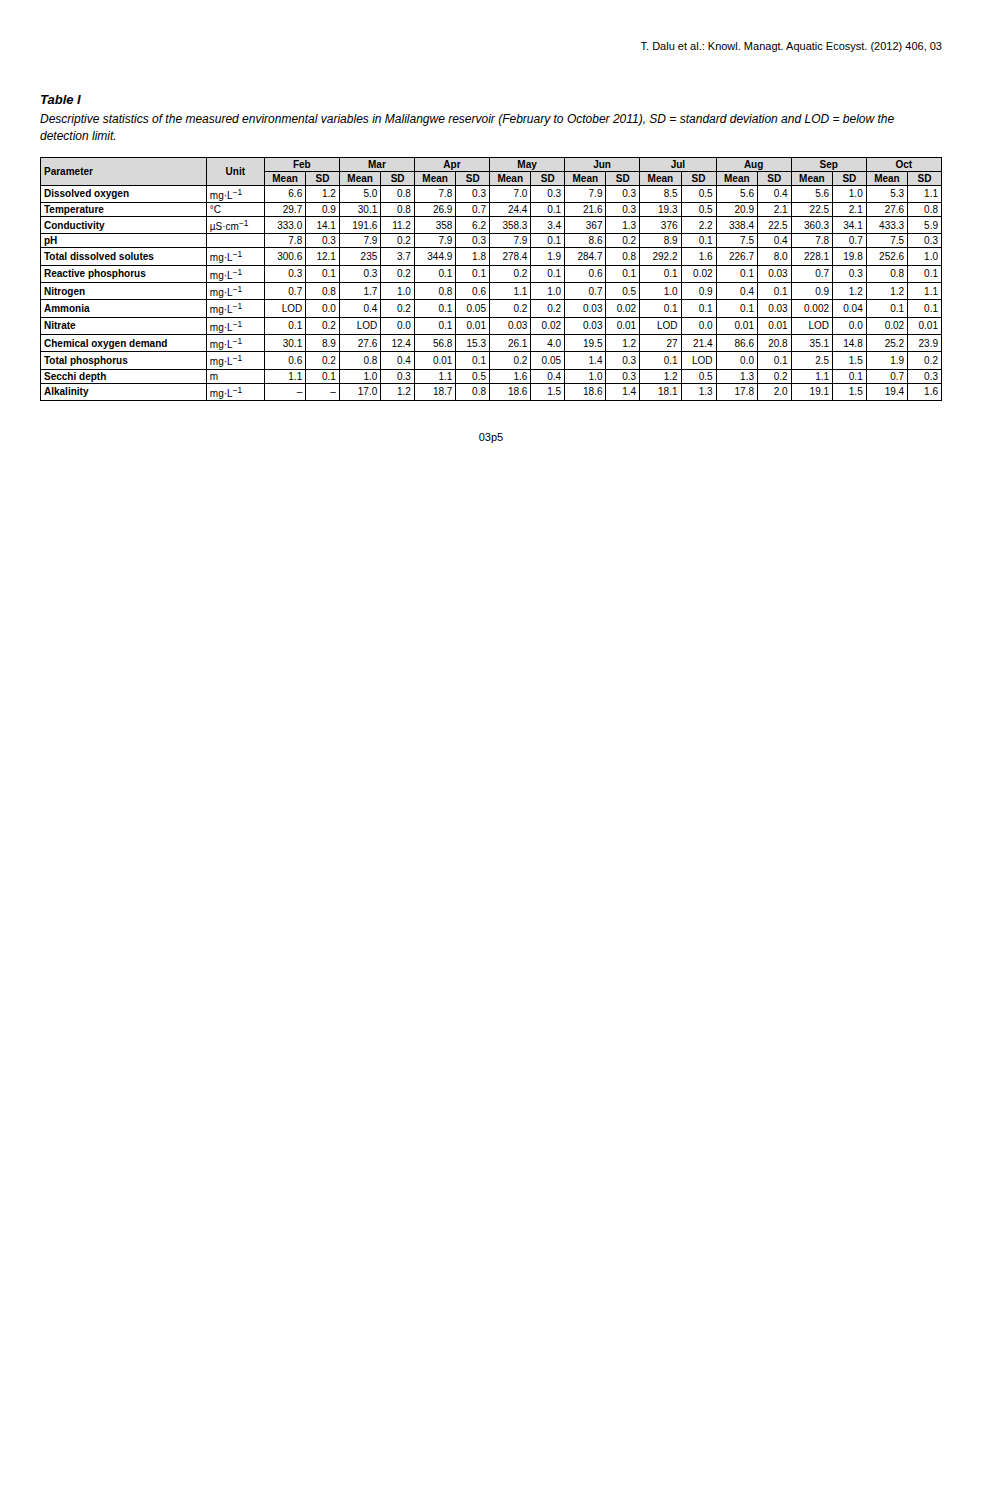T. Dalu et al.: Knowl. Managt. Aquatic Ecosyst. (2012) 406, 03
Table I
Descriptive statistics of the measured environmental variables in Malilangwe reservoir (February to October 2011), SD = standard deviation and LOD = below the detection limit.
| Parameter | Unit | Feb | Mar | Apr | May | Jun | Jul | Aug | Sep | Oct |
| --- | --- | --- | --- | --- | --- | --- | --- | --- | --- | --- |
| Mean | SD | Mean | SD | Mean | SD | Mean | SD | Mean | SD | Mean | SD | Mean | SD | Mean | SD | Mean | SD |
| Dissolved oxygen | mg·L −1 | 6.6 | 1.2 | 5.0 | 0.8 | 7.8 | 0.3 | 7.0 | 0.3 | 7.9 | 0.3 | 8.5 | 0.5 | 5.6 | 0.4 | 5.6 | 1.0 | 5.3 | 1.1 |
| Temperature | °C | 29.7 | 0.9 | 30.1 | 0.8 | 26.9 | 0.7 | 24.4 | 0.1 | 21.6 | 0.3 | 19.3 | 0.5 | 20.9 | 2.1 | 22.5 | 2.1 | 27.6 | 0.8 |
| Conductivity | µS·cm −1 | 333.0 | 14.1 | 191.6 | 11.2 | 358 | 6.2 | 358.3 | 3.4 | 367 | 1.3 | 376 | 2.2 | 338.4 | 22.5 | 360.3 | 34.1 | 433.3 | 5.9 |
| pH | | 7.8 | 0.3 | 7.9 | 0.2 | 7.9 | 0.3 | 7.9 | 0.1 | 8.6 | 0.2 | 8.9 | 0.1 | 7.5 | 0.4 | 7.8 | 0.7 | 7.5 | 0.3 |
| Total dissolved solutes | mg·L −1 | 300.6 | 12.1 | 235 | 3.7 | 344.9 | 1.8 | 278.4 | 1.9 | 284.7 | 0.8 | 292.2 | 1.6 | 226.7 | 8.0 | 228.1 | 19.8 | 252.6 | 1.0 |
| Reactive phosphorus | mg·L −1 | 0.3 | 0.1 | 0.3 | 0.2 | 0.1 | 0.1 | 0.2 | 0.1 | 0.6 | 0.1 | 0.1 | 0.02 | 0.1 | 0.03 | 0.7 | 0.3 | 0.8 | 0.1 |
| Nitrogen | mg·L −1 | 0.7 | 0.8 | 1.7 | 1.0 | 0.8 | 0.6 | 1.1 | 1.0 | 0.7 | 0.5 | 1.0 | 0.9 | 0.4 | 0.1 | 0.9 | 1.2 | 1.2 | 1.1 |
| Ammonia | mg·L −1 | LOD | 0.0 | 0.4 | 0.2 | 0.1 | 0.05 | 0.2 | 0.2 | 0.03 | 0.02 | 0.1 | 0.1 | 0.1 | 0.03 | 0.002 | 0.04 | 0.1 | 0.1 |
| Nitrate | mg·L −1 | 0.1 | 0.2 | LOD | 0.0 | 0.1 | 0.01 | 0.03 | 0.02 | 0.03 | 0.01 | LOD | 0.0 | 0.01 | 0.01 | LOD | 0.0 | 0.02 | 0.01 |
| Chemical oxygen demand | mg·L −1 | 30.1 | 8.9 | 27.6 | 12.4 | 56.8 | 15.3 | 26.1 | 4.0 | 19.5 | 1.2 | 27 | 21.4 | 86.6 | 20.8 | 35.1 | 14.8 | 25.2 | 23.9 |
| Total phosphorus | mg·L −1 | 0.6 | 0.2 | 0.8 | 0.4 | 0.01 | 0.1 | 0.2 | 0.05 | 1.4 | 0.3 | 0.1 | LOD | 0.0 | 0.1 | 2.5 | 1.5 | 1.9 | 0.2 |
| Secchi depth | m | 1.1 | 0.1 | 1.0 | 0.3 | 1.1 | 0.5 | 1.6 | 0.4 | 1.0 | 0.3 | 1.2 | 0.5 | 1.3 | 0.2 | 1.1 | 0.1 | 0.7 | 0.3 |
| Alkalinity | mg·L −1 | – | – | 17.0 | 1.2 | 18.7 | 0.8 | 18.6 | 1.5 | 18.6 | 1.4 | 18.1 | 1.3 | 17.8 | 2.0 | 19.1 | 1.5 | 19.4 | 1.6 |
03p5